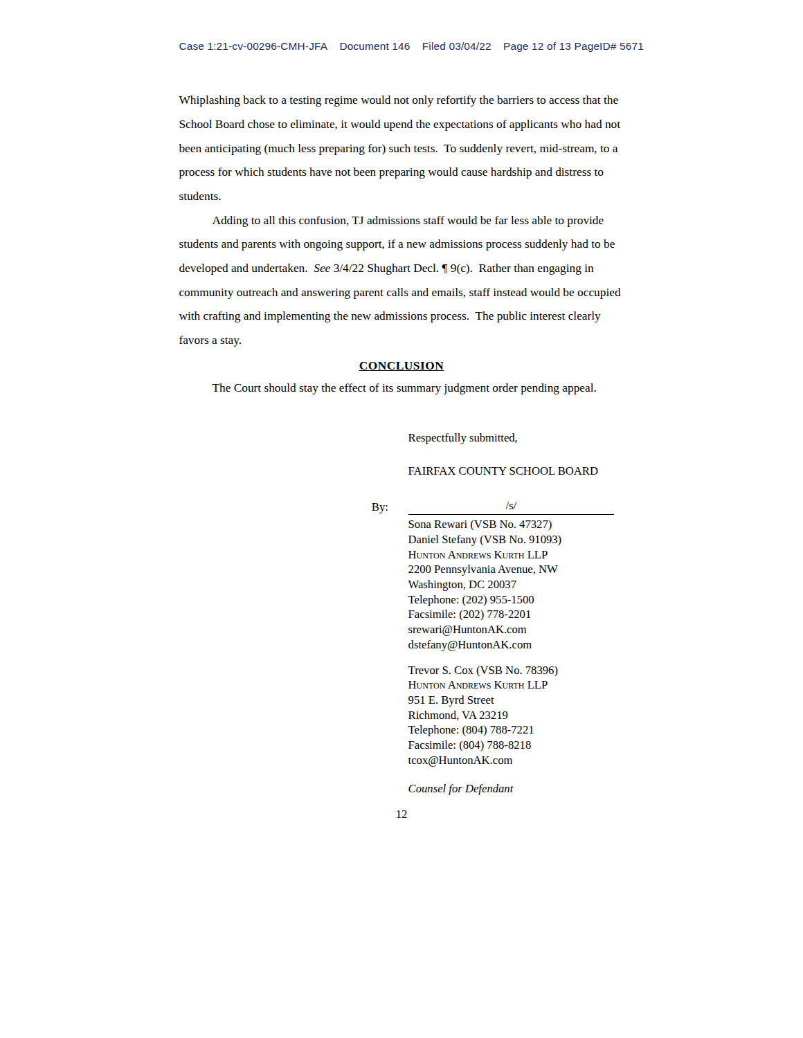Case 1:21-cv-00296-CMH-JFA Document 146 Filed 03/04/22 Page 12 of 13 PageID# 5671
Whiplashing back to a testing regime would not only refortify the barriers to access that the School Board chose to eliminate, it would upend the expectations of applicants who had not been anticipating (much less preparing for) such tests. To suddenly revert, mid-stream, to a process for which students have not been preparing would cause hardship and distress to students.
Adding to all this confusion, TJ admissions staff would be far less able to provide students and parents with ongoing support, if a new admissions process suddenly had to be developed and undertaken. See 3/4/22 Shughart Decl. ¶ 9(c). Rather than engaging in community outreach and answering parent calls and emails, staff instead would be occupied with crafting and implementing the new admissions process. The public interest clearly favors a stay.
CONCLUSION
The Court should stay the effect of its summary judgment order pending appeal.
Respectfully submitted,
FAIRFAX COUNTY SCHOOL BOARD
By:
/s/
Sona Rewari (VSB No. 47327)
Daniel Stefany (VSB No. 91093)
Hunton Andrews Kurth LLP
2200 Pennsylvania Avenue, NW
Washington, DC 20037
Telephone: (202) 955-1500
Facsimile: (202) 778-2201
srewari@HuntonAK.com
dstefany@HuntonAK.com
Trevor S. Cox (VSB No. 78396)
Hunton Andrews Kurth LLP
951 E. Byrd Street
Richmond, VA 23219
Telephone: (804) 788-7221
Facsimile: (804) 788-8218
tcox@HuntonAK.com
Counsel for Defendant
12